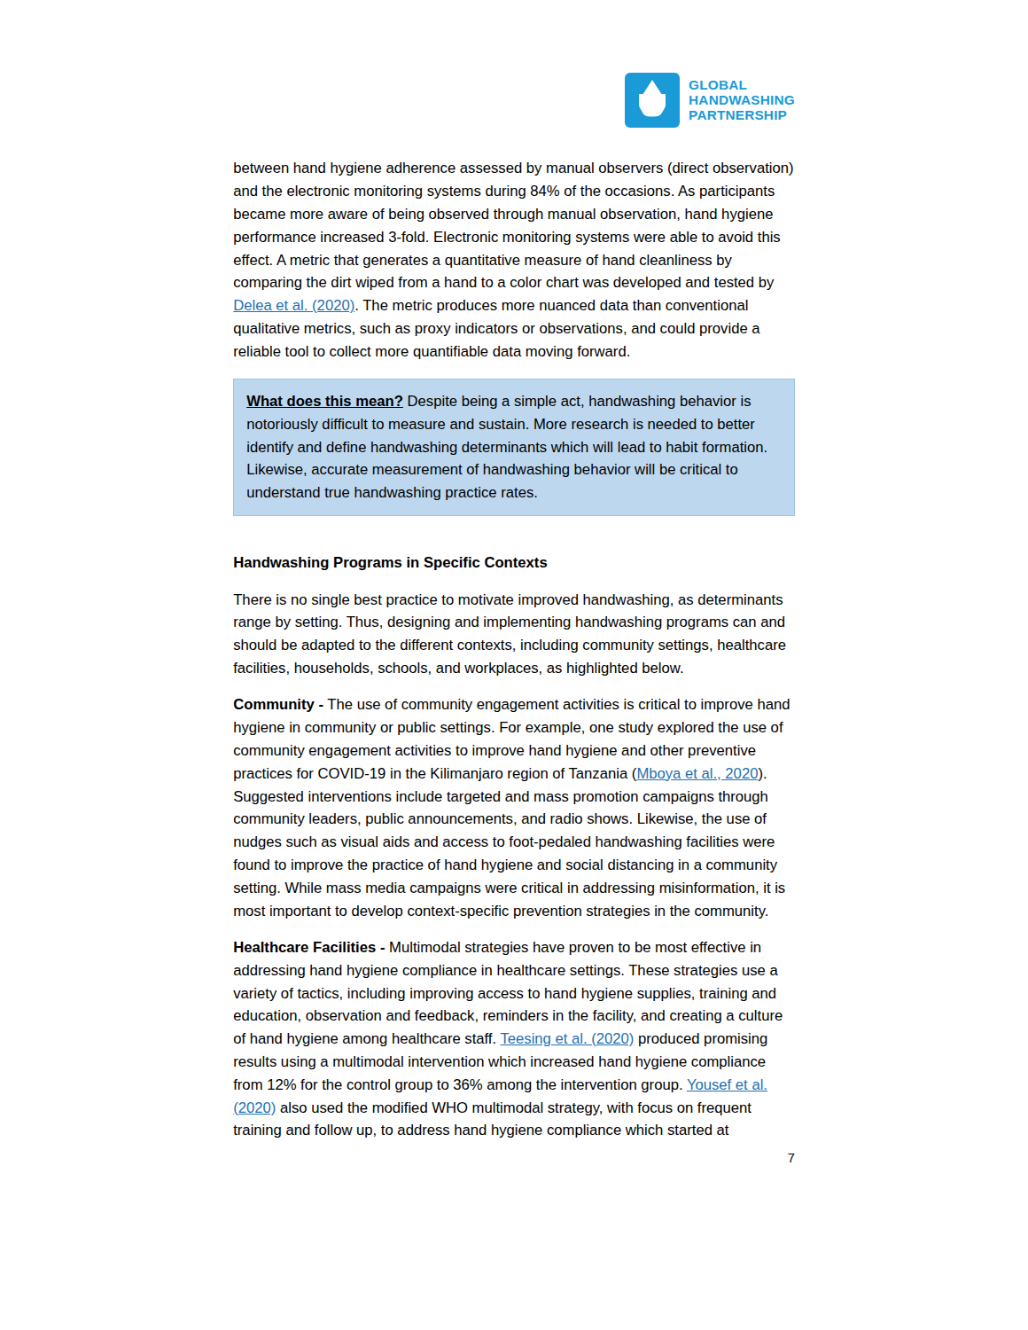Global
Handwashing
Partnership
between hand hygiene adherence assessed by manual observers (direct observation) and the electronic monitoring systems during 84% of the occasions. As participants became more aware of being observed through manual observation, hand hygiene performance increased 3-fold. Electronic monitoring systems were able to avoid this effect. A metric that generates a quantitative measure of hand cleanliness by comparing the dirt wiped from a hand to a color chart was developed and tested by Delea et al. (2020). The metric produces more nuanced data than conventional qualitative metrics, such as proxy indicators or observations, and could provide a reliable tool to collect more quantifiable data moving forward.
What does this mean? Despite being a simple act, handwashing behavior is notoriously difficult to measure and sustain. More research is needed to better identify and define handwashing determinants which will lead to habit formation. Likewise, accurate measurement of handwashing behavior will be critical to understand true handwashing practice rates.
Handwashing Programs in Specific Contexts
There is no single best practice to motivate improved handwashing, as determinants range by setting. Thus, designing and implementing handwashing programs can and should be adapted to the different contexts, including community settings, healthcare facilities, households, schools, and workplaces, as highlighted below.
Community - The use of community engagement activities is critical to improve hand hygiene in community or public settings. For example, one study explored the use of community engagement activities to improve hand hygiene and other preventive practices for COVID-19 in the Kilimanjaro region of Tanzania (Mboya et al., 2020). Suggested interventions include targeted and mass promotion campaigns through community leaders, public announcements, and radio shows. Likewise, the use of nudges such as visual aids and access to foot-pedaled handwashing facilities were found to improve the practice of hand hygiene and social distancing in a community setting. While mass media campaigns were critical in addressing misinformation, it is most important to develop context-specific prevention strategies in the community.
Healthcare Facilities - Multimodal strategies have proven to be most effective in addressing hand hygiene compliance in healthcare settings. These strategies use a variety of tactics, including improving access to hand hygiene supplies, training and education, observation and feedback, reminders in the facility, and creating a culture of hand hygiene among healthcare staff. Teesing et al. (2020) produced promising results using a multimodal intervention which increased hand hygiene compliance from 12% for the control group to 36% among the intervention group. Yousef et al. (2020) also used the modified WHO multimodal strategy, with focus on frequent training and follow up, to address hand hygiene compliance which started at
7